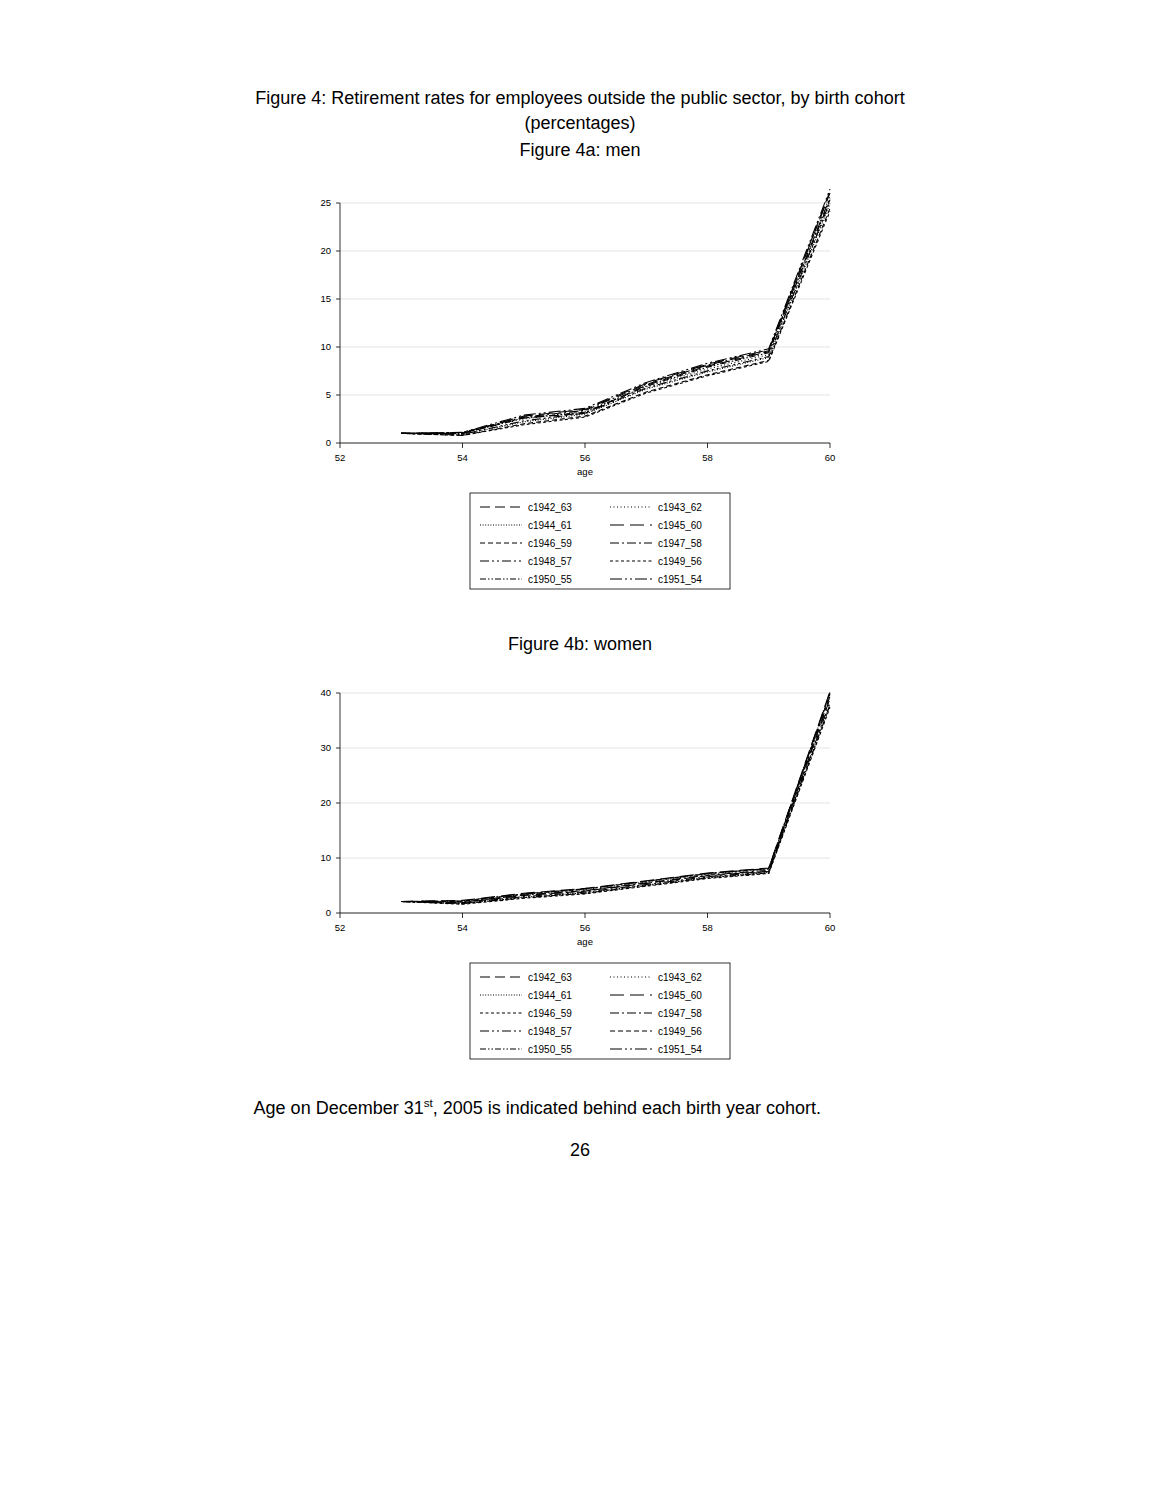Figure 4: Retirement rates for employees outside the public sector, by birth cohort (percentages)
Figure 4a: men
Figure 4a: men — retirement rates by age for birth cohorts 1942–1951 0 5 10 15 20 25 52 54 56 58 60 age c1942_63 c1943_62 c1944_61 c1945_60 c1946_59 c1947_58 c1948_57 c1949_56 c1950_55 c1951_54
Figure 4b: women
Figure 4b: women — retirement rates by age for birth cohorts 1942–1951 0 10 20 30 40 52 54 56 58 60 age c1942_63 c1943_62 c1944_61 c1945_60 c1946_59 c1947_58 c1948_57 c1949_56 c1950_55 c1951_54
Age on December 31st, 2005 is indicated behind each birth year cohort.
26